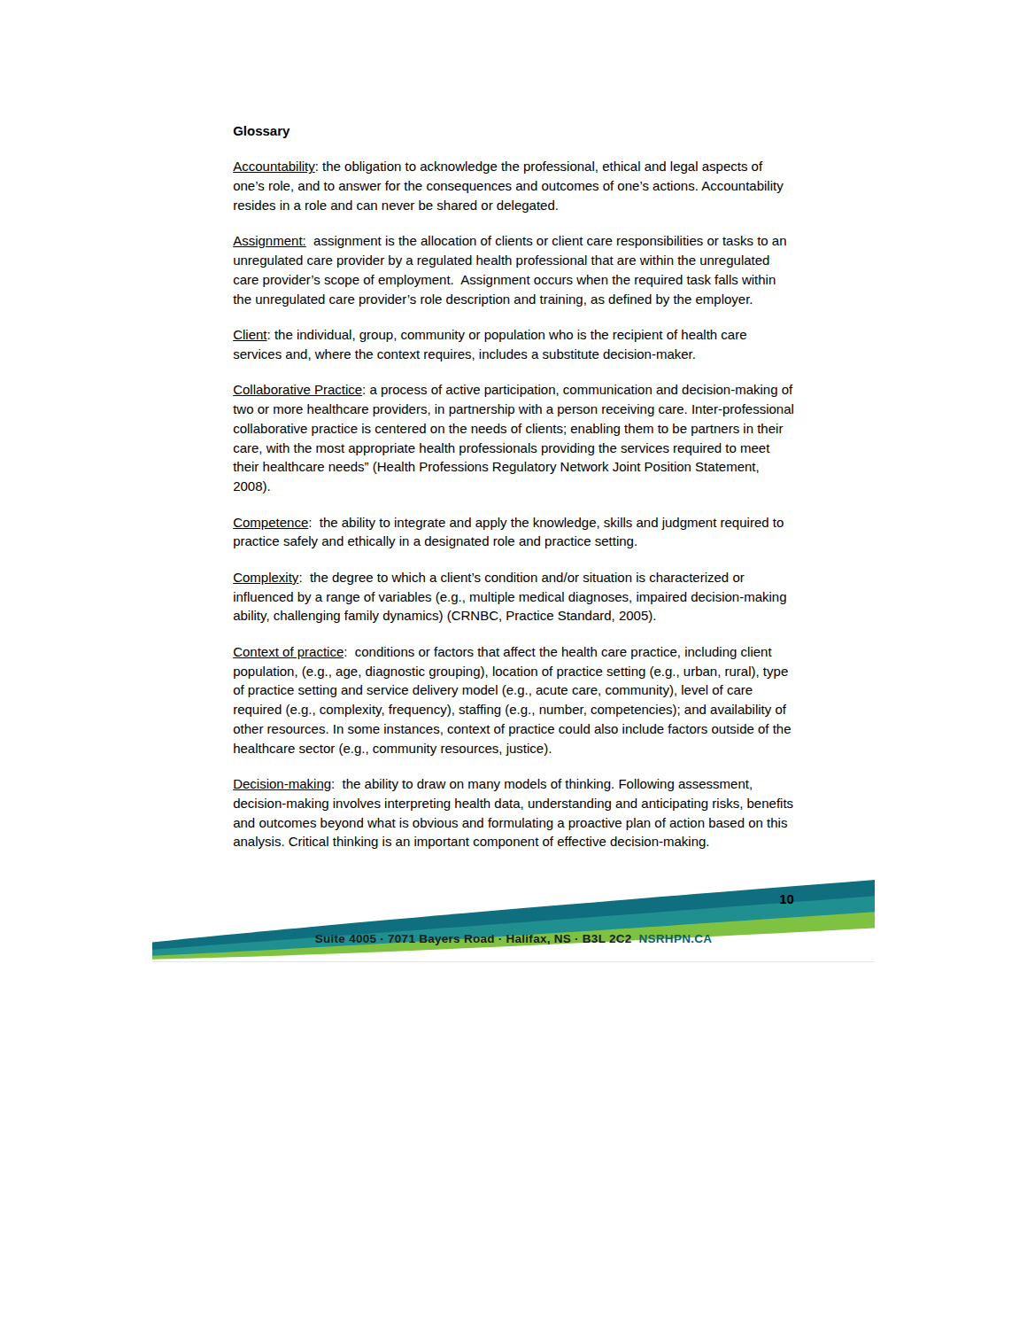Glossary
Accountability: the obligation to acknowledge the professional, ethical and legal aspects of one’s role, and to answer for the consequences and outcomes of one’s actions. Accountability resides in a role and can never be shared or delegated.
Assignment: assignment is the allocation of clients or client care responsibilities or tasks to an unregulated care provider by a regulated health professional that are within the unregulated care provider’s scope of employment. Assignment occurs when the required task falls within the unregulated care provider’s role description and training, as defined by the employer.
Client: the individual, group, community or population who is the recipient of health care services and, where the context requires, includes a substitute decision-maker.
Collaborative Practice: a process of active participation, communication and decision-making of two or more healthcare providers, in partnership with a person receiving care. Inter-professional collaborative practice is centered on the needs of clients; enabling them to be partners in their care, with the most appropriate health professionals providing the services required to meet their healthcare needs” (Health Professions Regulatory Network Joint Position Statement, 2008).
Competence: the ability to integrate and apply the knowledge, skills and judgment required to practice safely and ethically in a designated role and practice setting.
Complexity: the degree to which a client’s condition and/or situation is characterized or influenced by a range of variables (e.g., multiple medical diagnoses, impaired decision-making ability, challenging family dynamics) (CRNBC, Practice Standard, 2005).
Context of practice: conditions or factors that affect the health care practice, including client population, (e.g., age, diagnostic grouping), location of practice setting (e.g., urban, rural), type of practice setting and service delivery model (e.g., acute care, community), level of care required (e.g., complexity, frequency), staffing (e.g., number, competencies); and availability of other resources. In some instances, context of practice could also include factors outside of the healthcare sector (e.g., community resources, justice).
Decision-making: the ability to draw on many models of thinking. Following assessment, decision-making involves interpreting health data, understanding and anticipating risks, benefits and outcomes beyond what is obvious and formulating a proactive plan of action based on this analysis. Critical thinking is an important component of effective decision-making.
10
Suite 4005 · 7071 Bayers Road · Halifax, NS · B3L 2C2 NSRHPN.CA